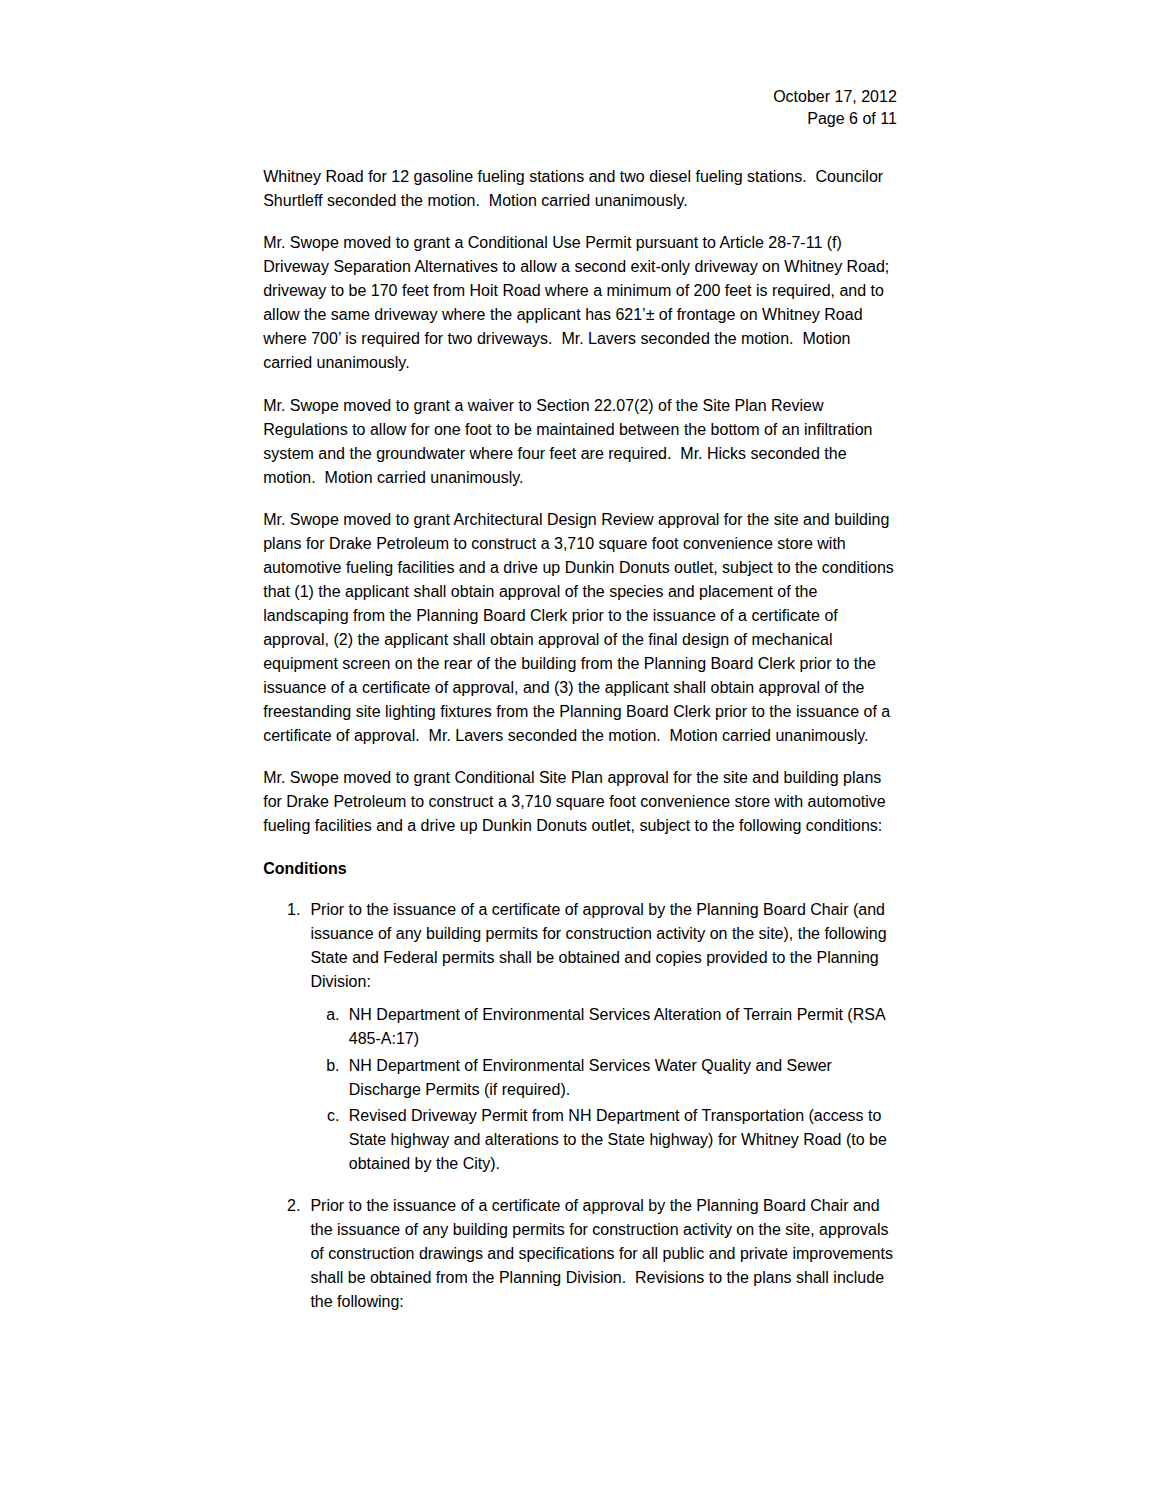October 17, 2012
Page 6 of 11
Whitney Road for 12 gasoline fueling stations and two diesel fueling stations. Councilor Shurtleff seconded the motion. Motion carried unanimously.
Mr. Swope moved to grant a Conditional Use Permit pursuant to Article 28-7-11 (f) Driveway Separation Alternatives to allow a second exit-only driveway on Whitney Road; driveway to be 170 feet from Hoit Road where a minimum of 200 feet is required, and to allow the same driveway where the applicant has 621’± of frontage on Whitney Road where 700’ is required for two driveways. Mr. Lavers seconded the motion. Motion carried unanimously.
Mr. Swope moved to grant a waiver to Section 22.07(2) of the Site Plan Review Regulations to allow for one foot to be maintained between the bottom of an infiltration system and the groundwater where four feet are required. Mr. Hicks seconded the motion. Motion carried unanimously.
Mr. Swope moved to grant Architectural Design Review approval for the site and building plans for Drake Petroleum to construct a 3,710 square foot convenience store with automotive fueling facilities and a drive up Dunkin Donuts outlet, subject to the conditions that (1) the applicant shall obtain approval of the species and placement of the landscaping from the Planning Board Clerk prior to the issuance of a certificate of approval, (2) the applicant shall obtain approval of the final design of mechanical equipment screen on the rear of the building from the Planning Board Clerk prior to the issuance of a certificate of approval, and (3) the applicant shall obtain approval of the freestanding site lighting fixtures from the Planning Board Clerk prior to the issuance of a certificate of approval. Mr. Lavers seconded the motion. Motion carried unanimously.
Mr. Swope moved to grant Conditional Site Plan approval for the site and building plans for Drake Petroleum to construct a 3,710 square foot convenience store with automotive fueling facilities and a drive up Dunkin Donuts outlet, subject to the following conditions:
Conditions
Prior to the issuance of a certificate of approval by the Planning Board Chair (and issuance of any building permits for construction activity on the site), the following State and Federal permits shall be obtained and copies provided to the Planning Division:
NH Department of Environmental Services Alteration of Terrain Permit (RSA 485-A:17)
NH Department of Environmental Services Water Quality and Sewer Discharge Permits (if required).
Revised Driveway Permit from NH Department of Transportation (access to State highway and alterations to the State highway) for Whitney Road (to be obtained by the City).
Prior to the issuance of a certificate of approval by the Planning Board Chair and the issuance of any building permits for construction activity on the site, approvals of construction drawings and specifications for all public and private improvements shall be obtained from the Planning Division. Revisions to the plans shall include the following: